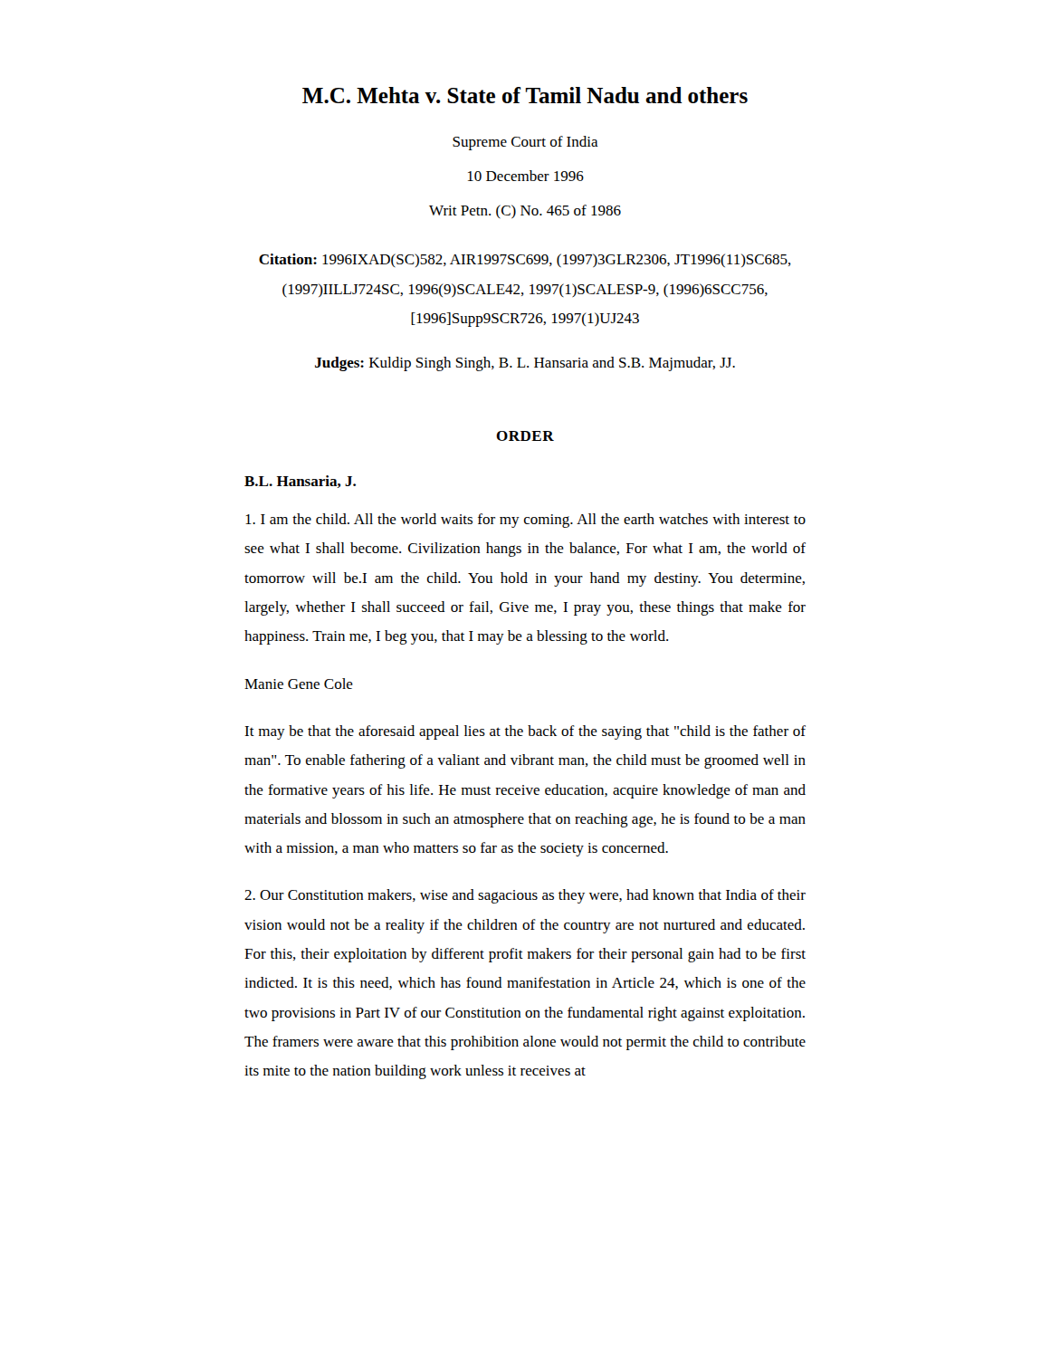M.C. Mehta v. State of Tamil Nadu and others
Supreme Court of India
10 December 1996
Writ Petn. (C) No. 465 of 1986
Citation: 1996IXAD(SC)582, AIR1997SC699, (1997)3GLR2306, JT1996(11)SC685, (1997)IILLJ724SC, 1996(9)SCALE42, 1997(1)SCALESP-9, (1996)6SCC756, [1996]Supp9SCR726, 1997(1)UJ243
Judges: Kuldip Singh Singh, B. L. Hansaria and S.B. Majmudar, JJ.
ORDER
B.L. Hansaria, J.
1. I am the child. All the world waits for my coming. All the earth watches with interest to see what I shall become. Civilization hangs in the balance, For what I am, the world of tomorrow will be.I am the child. You hold in your hand my destiny. You determine, largely, whether I shall succeed or fail, Give me, I pray you, these things that make for happiness. Train me, I beg you, that I may be a blessing to the world.
Manie Gene Cole
It may be that the aforesaid appeal lies at the back of the saying that "child is the father of man". To enable fathering of a valiant and vibrant man, the child must be groomed well in the formative years of his life. He must receive education, acquire knowledge of man and materials and blossom in such an atmosphere that on reaching age, he is found to be a man with a mission, a man who matters so far as the society is concerned.
2. Our Constitution makers, wise and sagacious as they were, had known that India of their vision would not be a reality if the children of the country are not nurtured and educated. For this, their exploitation by different profit makers for their personal gain had to be first indicted. It is this need, which has found manifestation in Article 24, which is one of the two provisions in Part IV of our Constitution on the fundamental right against exploitation. The framers were aware that this prohibition alone would not permit the child to contribute its mite to the nation building work unless it receives at